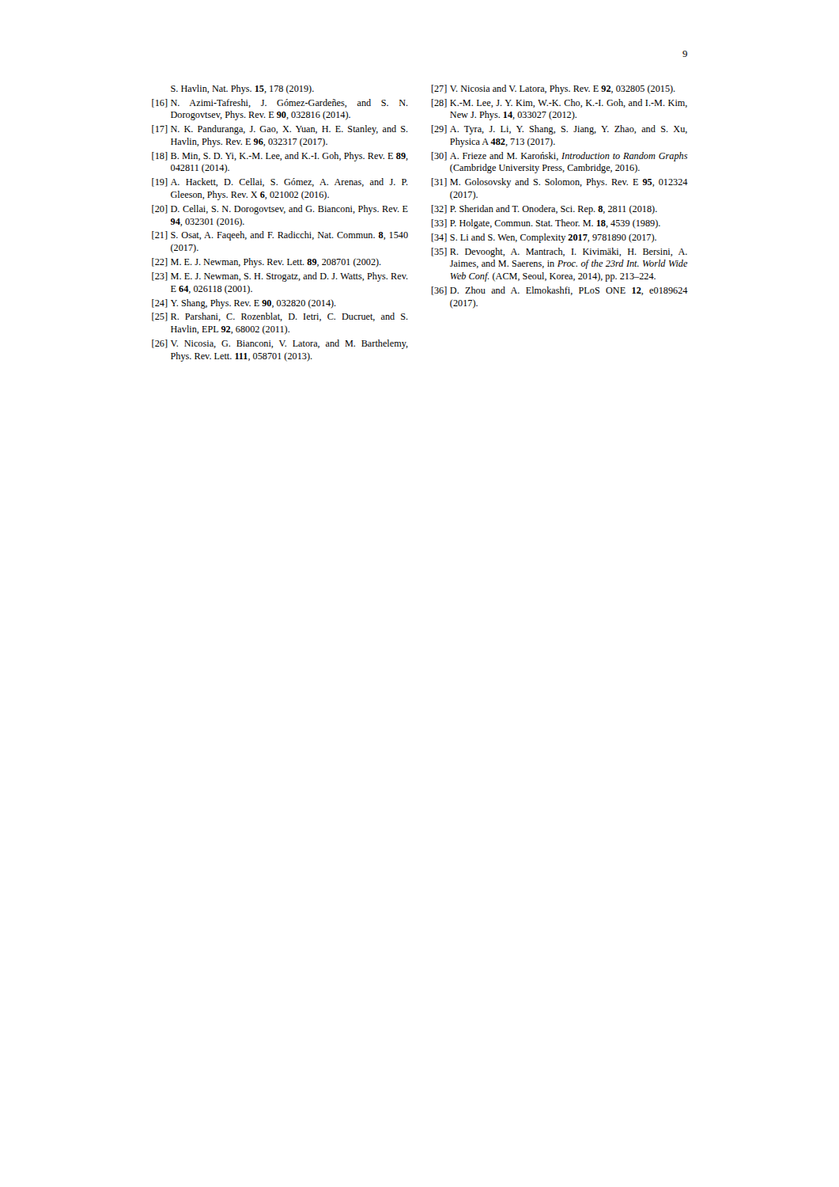9
S. Havlin, Nat. Phys. 15, 178 (2019).
[16] N. Azimi-Tafreshi, J. Gómez-Gardeñes, and S. N. Dorogovtsev, Phys. Rev. E 90, 032816 (2014).
[17] N. K. Panduranga, J. Gao, X. Yuan, H. E. Stanley, and S. Havlin, Phys. Rev. E 96, 032317 (2017).
[18] B. Min, S. D. Yi, K.-M. Lee, and K.-I. Goh, Phys. Rev. E 89, 042811 (2014).
[19] A. Hackett, D. Cellai, S. Gómez, A. Arenas, and J. P. Gleeson, Phys. Rev. X 6, 021002 (2016).
[20] D. Cellai, S. N. Dorogovtsev, and G. Bianconi, Phys. Rev. E 94, 032301 (2016).
[21] S. Osat, A. Faqeeh, and F. Radicchi, Nat. Commun. 8, 1540 (2017).
[22] M. E. J. Newman, Phys. Rev. Lett. 89, 208701 (2002).
[23] M. E. J. Newman, S. H. Strogatz, and D. J. Watts, Phys. Rev. E 64, 026118 (2001).
[24] Y. Shang, Phys. Rev. E 90, 032820 (2014).
[25] R. Parshani, C. Rozenblat, D. Ietri, C. Ducruet, and S. Havlin, EPL 92, 68002 (2011).
[26] V. Nicosia, G. Bianconi, V. Latora, and M. Barthelemy, Phys. Rev. Lett. 111, 058701 (2013).
[27] V. Nicosia and V. Latora, Phys. Rev. E 92, 032805 (2015).
[28] K.-M. Lee, J. Y. Kim, W.-K. Cho, K.-I. Goh, and I.-M. Kim, New J. Phys. 14, 033027 (2012).
[29] A. Tyra, J. Li, Y. Shang, S. Jiang, Y. Zhao, and S. Xu, Physica A 482, 713 (2017).
[30] A. Frieze and M. Karoński, Introduction to Random Graphs (Cambridge University Press, Cambridge, 2016).
[31] M. Golosovsky and S. Solomon, Phys. Rev. E 95, 012324 (2017).
[32] P. Sheridan and T. Onodera, Sci. Rep. 8, 2811 (2018).
[33] P. Holgate, Commun. Stat. Theor. M. 18, 4539 (1989).
[34] S. Li and S. Wen, Complexity 2017, 9781890 (2017).
[35] R. Devooght, A. Mantrach, I. Kivimäki, H. Bersini, A. Jaimes, and M. Saerens, in Proc. of the 23rd Int. World Wide Web Conf. (ACM, Seoul, Korea, 2014), pp. 213–224.
[36] D. Zhou and A. Elmokashfi, PLoS ONE 12, e0189624 (2017).